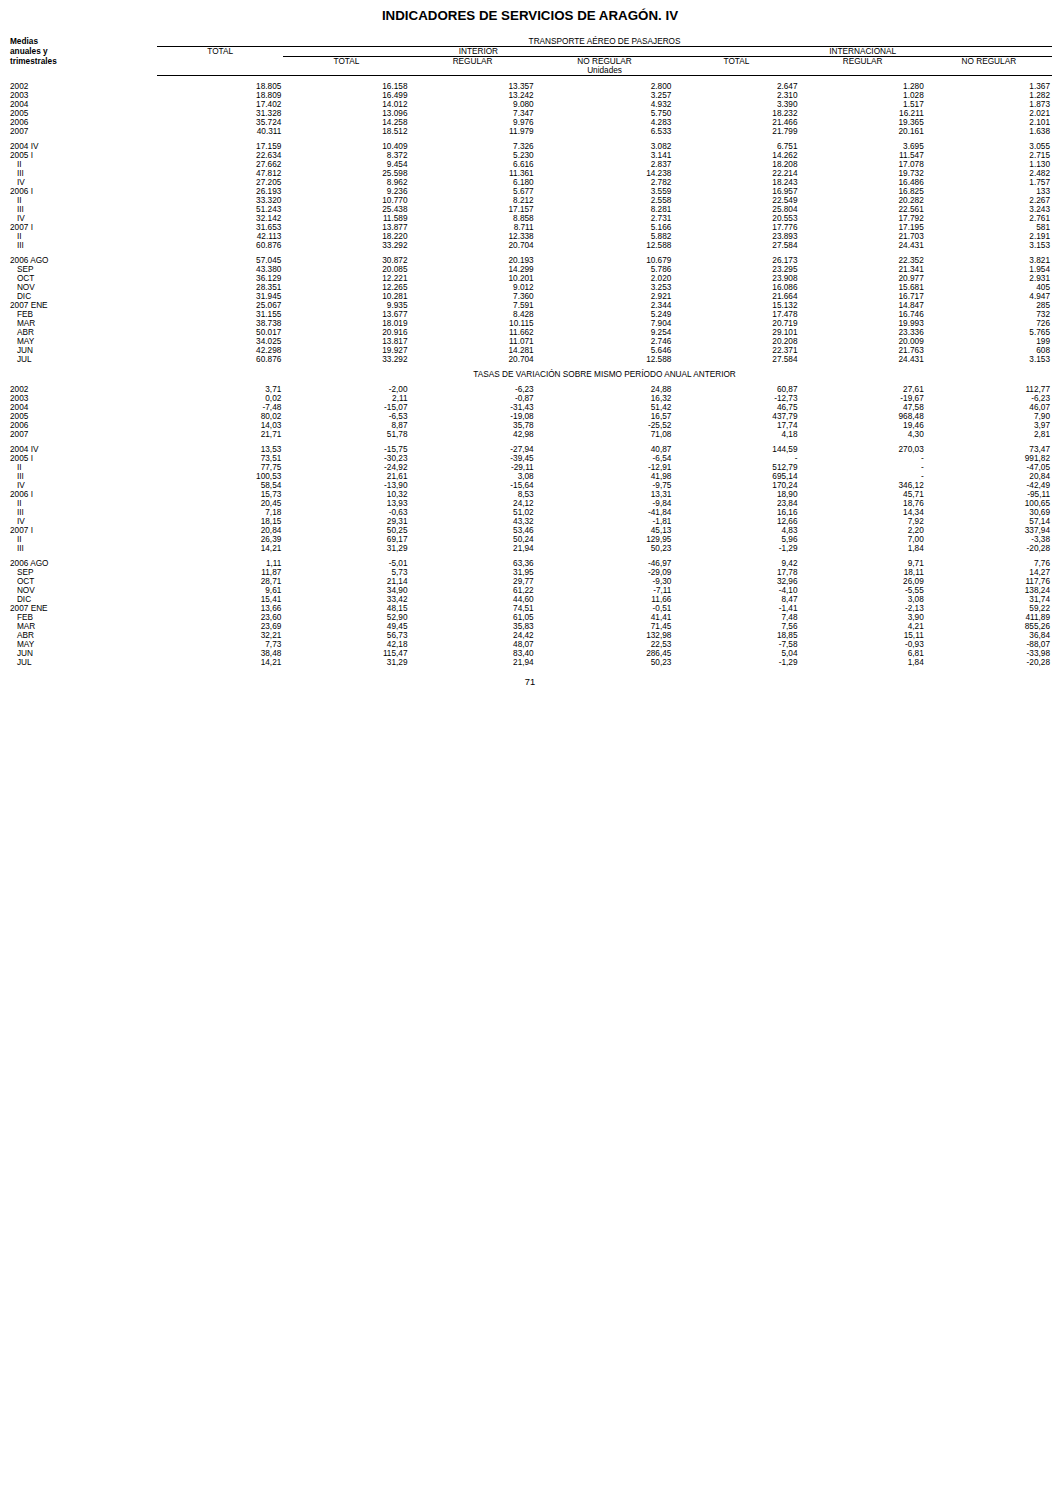INDICADORES DE SERVICIOS DE ARAGÓN. IV
| Medias | TRANSPORTE AÉREO DE PASAJEROS |
| anuales y | TOTAL | INTERIOR | INTERNACIONAL |
| trimestrales | | TOTAL | REGULAR | NO REGULAR | TOTAL | REGULAR | NO REGULAR |
| | Unidades |
| 2002 | 18.805 | 16.158 | 13.357 | 2.800 | 2.647 | 1.280 | 1.367 |
| 2003 | 18.809 | 16.499 | 13.242 | 3.257 | 2.310 | 1.028 | 1.282 |
| 2004 | 17.402 | 14.012 | 9.080 | 4.932 | 3.390 | 1.517 | 1.873 |
| 2005 | 31.328 | 13.096 | 7.347 | 5.750 | 18.232 | 16.211 | 2.021 |
| 2006 | 35.724 | 14.258 | 9.976 | 4.283 | 21.466 | 19.365 | 2.101 |
| 2007 | 40.311 | 18.512 | 11.979 | 6.533 | 21.799 | 20.161 | 1.638 |
| 2004 IV | 17.159 | 10.409 | 7.326 | 3.082 | 6.751 | 3.695 | 3.055 |
| 2005 I | 22.634 | 8.372 | 5.230 | 3.141 | 14.262 | 11.547 | 2.715 |
| II | 27.662 | 9.454 | 6.616 | 2.837 | 18.208 | 17.078 | 1.130 |
| III | 47.812 | 25.598 | 11.361 | 14.238 | 22.214 | 19.732 | 2.482 |
| IV | 27.205 | 8.962 | 6.180 | 2.782 | 18.243 | 16.486 | 1.757 |
| 2006 I | 26.193 | 9.236 | 5.677 | 3.559 | 16.957 | 16.825 | 133 |
| II | 33.320 | 10.770 | 8.212 | 2.558 | 22.549 | 20.282 | 2.267 |
| III | 51.243 | 25.438 | 17.157 | 8.281 | 25.804 | 22.561 | 3.243 |
| IV | 32.142 | 11.589 | 8.858 | 2.731 | 20.553 | 17.792 | 2.761 |
| 2007 I | 31.653 | 13.877 | 8.711 | 5.166 | 17.776 | 17.195 | 581 |
| II | 42.113 | 18.220 | 12.338 | 5.882 | 23.893 | 21.703 | 2.191 |
| III | 60.876 | 33.292 | 20.704 | 12.588 | 27.584 | 24.431 | 3.153 |
| 2006 AGO | 57.045 | 30.872 | 20.193 | 10.679 | 26.173 | 22.352 | 3.821 |
| SEP | 43.380 | 20.085 | 14.299 | 5.786 | 23.295 | 21.341 | 1.954 |
| OCT | 36.129 | 12.221 | 10.201 | 2.020 | 23.908 | 20.977 | 2.931 |
| NOV | 28.351 | 12.265 | 9.012 | 3.253 | 16.086 | 15.681 | 405 |
| DIC | 31.945 | 10.281 | 7.360 | 2.921 | 21.664 | 16.717 | 4.947 |
| 2007 ENE | 25.067 | 9.935 | 7.591 | 2.344 | 15.132 | 14.847 | 285 |
| FEB | 31.155 | 13.677 | 8.428 | 5.249 | 17.478 | 16.746 | 732 |
| MAR | 38.738 | 18.019 | 10.115 | 7.904 | 20.719 | 19.993 | 726 |
| ABR | 50.017 | 20.916 | 11.662 | 9.254 | 29.101 | 23.336 | 5.765 |
| MAY | 34.025 | 13.817 | 11.071 | 2.746 | 20.208 | 20.009 | 199 |
| JUN | 42.298 | 19.927 | 14.281 | 5.646 | 22.371 | 21.763 | 608 |
| JUL | 60.876 | 33.292 | 20.704 | 12.588 | 27.584 | 24.431 | 3.153 |
| | TASAS DE VARIACIÓN SOBRE MISMO PERÍODO ANUAL ANTERIOR |
| 2002 | 3,71 | -2,00 | -6,23 | 24,88 | 60,87 | 27,61 | 112,77 |
| 2003 | 0,02 | 2,11 | -0,87 | 16,32 | -12,73 | -19,67 | -6,23 |
| 2004 | -7,48 | -15,07 | -31,43 | 51,42 | 46,75 | 47,58 | 46,07 |
| 2005 | 80,02 | -6,53 | -19,08 | 16,57 | 437,79 | 968,48 | 7,90 |
| 2006 | 14,03 | 8,87 | 35,78 | -25,52 | 17,74 | 19,46 | 3,97 |
| 2007 | 21,71 | 51,78 | 42,98 | 71,08 | 4,18 | 4,30 | 2,81 |
| 2004 IV | 13,53 | -15,75 | -27,94 | 40,87 | 144,59 | 270,03 | 73,47 |
| 2005 I | 73,51 | -30,23 | -39,45 | -6,54 | - | - | 991,82 |
| II | 77,75 | -24,92 | -29,11 | -12,91 | 512,79 | - | -47,05 |
| III | 100,53 | 21,61 | 3,08 | 41,98 | 695,14 | - | 20,84 |
| IV | 58,54 | -13,90 | -15,64 | -9,75 | 170,24 | 346,12 | -42,49 |
| 2006 I | 15,73 | 10,32 | 8,53 | 13,31 | 18,90 | 45,71 | -95,11 |
| II | 20,45 | 13,93 | 24,12 | -9,84 | 23,84 | 18,76 | 100,65 |
| III | 7,18 | -0,63 | 51,02 | -41,84 | 16,16 | 14,34 | 30,69 |
| IV | 18,15 | 29,31 | 43,32 | -1,81 | 12,66 | 7,92 | 57,14 |
| 2007 I | 20,84 | 50,25 | 53,46 | 45,13 | 4,83 | 2,20 | 337,94 |
| II | 26,39 | 69,17 | 50,24 | 129,95 | 5,96 | 7,00 | -3,38 |
| III | 14,21 | 31,29 | 21,94 | 50,23 | -1,29 | 1,84 | -20,28 |
| 2006 AGO | 1,11 | -5,01 | 63,36 | -46,97 | 9,42 | 9,71 | 7,76 |
| SEP | 11,87 | 5,73 | 31,95 | -29,09 | 17,78 | 18,11 | 14,27 |
| OCT | 28,71 | 21,14 | 29,77 | -9,30 | 32,96 | 26,09 | 117,76 |
| NOV | 9,61 | 34,90 | 61,22 | -7,11 | -4,10 | -5,55 | 138,24 |
| DIC | 15,41 | 33,42 | 44,60 | 11,66 | 8,47 | 3,08 | 31,74 |
| 2007 ENE | 13,66 | 48,15 | 74,51 | -0,51 | -1,41 | -2,13 | 59,22 |
| FEB | 23,60 | 52,90 | 61,05 | 41,41 | 7,48 | 3,90 | 411,89 |
| MAR | 23,69 | 49,45 | 35,83 | 71,45 | 7,56 | 4,21 | 855,26 |
| ABR | 32,21 | 56,73 | 24,42 | 132,98 | 18,85 | 15,11 | 36,84 |
| MAY | 7,73 | 42,18 | 48,07 | 22,53 | -7,58 | -0,93 | -88,07 |
| JUN | 38,48 | 115,47 | 83,40 | 286,45 | 5,04 | 6,81 | -33,98 |
| JUL | 14,21 | 31,29 | 21,94 | 50,23 | -1,29 | 1,84 | -20,28 |
71